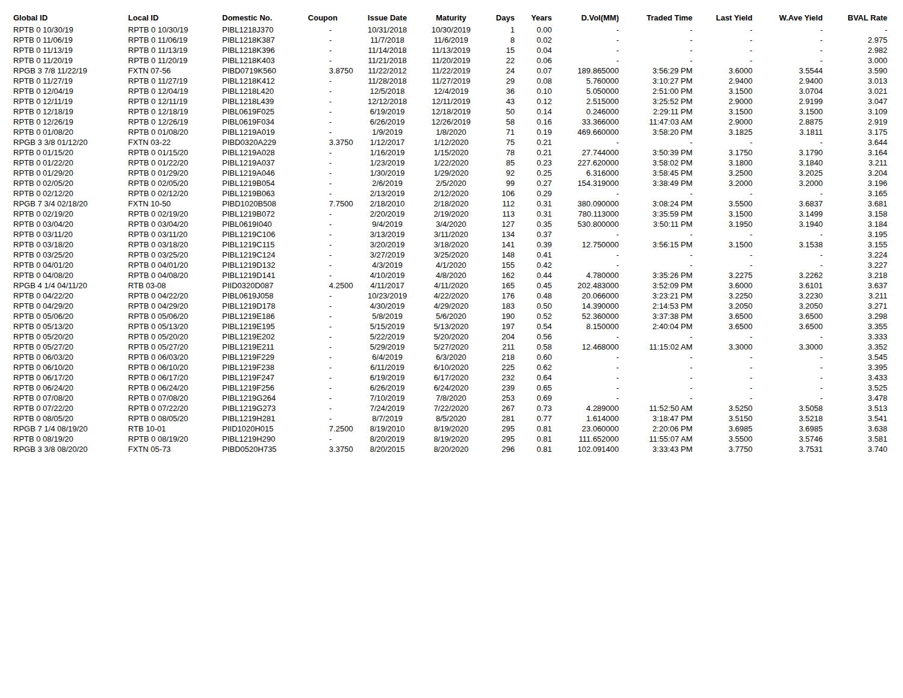| Global ID | Local ID | Domestic No. | Coupon | Issue Date | Maturity | Days | Years | D.Vol(MM) | Traded Time | Last Yield | W.Ave Yield | BVAL Rate |
| --- | --- | --- | --- | --- | --- | --- | --- | --- | --- | --- | --- | --- |
| RPTB 0 10/30/19 | RPTB 0 10/30/19 | PIBL1218J370 | - | 10/31/2018 | 10/30/2019 | 1 | 0.00 | - | - | - | - | - |
| RPTB 0 11/06/19 | RPTB 0 11/06/19 | PIBL1218K387 | - | 11/7/2018 | 11/6/2019 | 8 | 0.02 | - | - | - | - | 2.975 |
| RPTB 0 11/13/19 | RPTB 0 11/13/19 | PIBL1218K396 | - | 11/14/2018 | 11/13/2019 | 15 | 0.04 | - | - | - | - | 2.982 |
| RPTB 0 11/20/19 | RPTB 0 11/20/19 | PIBL1218K403 | - | 11/21/2018 | 11/20/2019 | 22 | 0.06 | - | - | - | - | 3.000 |
| RPGB 3 7/8 11/22/19 | FXTN 07-56 | PIBD0719K560 | 3.8750 | 11/22/2012 | 11/22/2019 | 24 | 0.07 | 189.865000 | 3:56:29 PM | 3.6000 | 3.5544 | 3.590 |
| RPTB 0 11/27/19 | RPTB 0 11/27/19 | PIBL1218K412 | - | 11/28/2018 | 11/27/2019 | 29 | 0.08 | 5.760000 | 3:10:27 PM | 2.9400 | 2.9400 | 3.013 |
| RPTB 0 12/04/19 | RPTB 0 12/04/19 | PIBL1218L420 | - | 12/5/2018 | 12/4/2019 | 36 | 0.10 | 5.050000 | 2:51:00 PM | 3.1500 | 3.0704 | 3.021 |
| RPTB 0 12/11/19 | RPTB 0 12/11/19 | PIBL1218L439 | - | 12/12/2018 | 12/11/2019 | 43 | 0.12 | 2.515000 | 3:25:52 PM | 2.9000 | 2.9199 | 3.047 |
| RPTB 0 12/18/19 | RPTB 0 12/18/19 | PIBL0619F025 | - | 6/19/2019 | 12/18/2019 | 50 | 0.14 | 0.246000 | 2:29:11 PM | 3.1500 | 3.1500 | 3.109 |
| RPTB 0 12/26/19 | RPTB 0 12/26/19 | PIBL0619F034 | - | 6/26/2019 | 12/26/2019 | 58 | 0.16 | 33.366000 | 11:47:03 AM | 2.9000 | 2.8875 | 2.919 |
| RPTB 0 01/08/20 | RPTB 0 01/08/20 | PIBL1219A019 | - | 1/9/2019 | 1/8/2020 | 71 | 0.19 | 469.660000 | 3:58:20 PM | 3.1825 | 3.1811 | 3.175 |
| RPGB 3 3/8 01/12/20 | FXTN 03-22 | PIBD0320A229 | 3.3750 | 1/12/2017 | 1/12/2020 | 75 | 0.21 | - | - | - | - | 3.644 |
| RPTB 0 01/15/20 | RPTB 0 01/15/20 | PIBL1219A028 | - | 1/16/2019 | 1/15/2020 | 78 | 0.21 | 27.744000 | 3:50:39 PM | 3.1750 | 3.1790 | 3.164 |
| RPTB 0 01/22/20 | RPTB 0 01/22/20 | PIBL1219A037 | - | 1/23/2019 | 1/22/2020 | 85 | 0.23 | 227.620000 | 3:58:02 PM | 3.1800 | 3.1840 | 3.211 |
| RPTB 0 01/29/20 | RPTB 0 01/29/20 | PIBL1219A046 | - | 1/30/2019 | 1/29/2020 | 92 | 0.25 | 6.316000 | 3:58:45 PM | 3.2500 | 3.2025 | 3.204 |
| RPTB 0 02/05/20 | RPTB 0 02/05/20 | PIBL1219B054 | - | 2/6/2019 | 2/5/2020 | 99 | 0.27 | 154.319000 | 3:38:49 PM | 3.2000 | 3.2000 | 3.196 |
| RPTB 0 02/12/20 | RPTB 0 02/12/20 | PIBL1219B063 | - | 2/13/2019 | 2/12/2020 | 106 | 0.29 | - | - | - | - | 3.165 |
| RPGB 7 3/4 02/18/20 | FXTN 10-50 | PIBD1020B508 | 7.7500 | 2/18/2010 | 2/18/2020 | 112 | 0.31 | 380.090000 | 3:08:24 PM | 3.5500 | 3.6837 | 3.681 |
| RPTB 0 02/19/20 | RPTB 0 02/19/20 | PIBL1219B072 | - | 2/20/2019 | 2/19/2020 | 113 | 0.31 | 780.113000 | 3:35:59 PM | 3.1500 | 3.1499 | 3.158 |
| RPTB 0 03/04/20 | RPTB 0 03/04/20 | PIBL0619I040 | - | 9/4/2019 | 3/4/2020 | 127 | 0.35 | 530.800000 | 3:50:11 PM | 3.1950 | 3.1940 | 3.184 |
| RPTB 0 03/11/20 | RPTB 0 03/11/20 | PIBL1219C106 | - | 3/13/2019 | 3/11/2020 | 134 | 0.37 | - | - | - | - | 3.195 |
| RPTB 0 03/18/20 | RPTB 0 03/18/20 | PIBL1219C115 | - | 3/20/2019 | 3/18/2020 | 141 | 0.39 | 12.750000 | 3:56:15 PM | 3.1500 | 3.1538 | 3.155 |
| RPTB 0 03/25/20 | RPTB 0 03/25/20 | PIBL1219C124 | - | 3/27/2019 | 3/25/2020 | 148 | 0.41 | - | - | - | - | 3.224 |
| RPTB 0 04/01/20 | RPTB 0 04/01/20 | PIBL1219D132 | - | 4/3/2019 | 4/1/2020 | 155 | 0.42 | - | - | - | - | 3.227 |
| RPTB 0 04/08/20 | RPTB 0 04/08/20 | PIBL1219D141 | - | 4/10/2019 | 4/8/2020 | 162 | 0.44 | 4.780000 | 3:35:26 PM | 3.2275 | 3.2262 | 3.218 |
| RPGB 4 1/4 04/11/20 | RTB 03-08 | PIID0320D087 | 4.2500 | 4/11/2017 | 4/11/2020 | 165 | 0.45 | 202.483000 | 3:52:09 PM | 3.6000 | 3.6101 | 3.637 |
| RPTB 0 04/22/20 | RPTB 0 04/22/20 | PIBL0619J058 | - | 10/23/2019 | 4/22/2020 | 176 | 0.48 | 20.066000 | 3:23:21 PM | 3.2250 | 3.2230 | 3.211 |
| RPTB 0 04/29/20 | RPTB 0 04/29/20 | PIBL1219D178 | - | 4/30/2019 | 4/29/2020 | 183 | 0.50 | 14.390000 | 2:14:53 PM | 3.2050 | 3.2050 | 3.271 |
| RPTB 0 05/06/20 | RPTB 0 05/06/20 | PIBL1219E186 | - | 5/8/2019 | 5/6/2020 | 190 | 0.52 | 52.360000 | 3:37:38 PM | 3.6500 | 3.6500 | 3.298 |
| RPTB 0 05/13/20 | RPTB 0 05/13/20 | PIBL1219E195 | - | 5/15/2019 | 5/13/2020 | 197 | 0.54 | 8.150000 | 2:40:04 PM | 3.6500 | 3.6500 | 3.355 |
| RPTB 0 05/20/20 | RPTB 0 05/20/20 | PIBL1219E202 | - | 5/22/2019 | 5/20/2020 | 204 | 0.56 | - | - | - | - | 3.333 |
| RPTB 0 05/27/20 | RPTB 0 05/27/20 | PIBL1219E211 | - | 5/29/2019 | 5/27/2020 | 211 | 0.58 | 12.468000 | 11:15:02 AM | 3.3000 | 3.3000 | 3.352 |
| RPTB 0 06/03/20 | RPTB 0 06/03/20 | PIBL1219F229 | - | 6/4/2019 | 6/3/2020 | 218 | 0.60 | - | - | - | - | 3.545 |
| RPTB 0 06/10/20 | RPTB 0 06/10/20 | PIBL1219F238 | - | 6/11/2019 | 6/10/2020 | 225 | 0.62 | - | - | - | - | 3.395 |
| RPTB 0 06/17/20 | RPTB 0 06/17/20 | PIBL1219F247 | - | 6/19/2019 | 6/17/2020 | 232 | 0.64 | - | - | - | - | 3.433 |
| RPTB 0 06/24/20 | RPTB 0 06/24/20 | PIBL1219F256 | - | 6/26/2019 | 6/24/2020 | 239 | 0.65 | - | - | - | - | 3.525 |
| RPTB 0 07/08/20 | RPTB 0 07/08/20 | PIBL1219G264 | - | 7/10/2019 | 7/8/2020 | 253 | 0.69 | - | - | - | - | 3.478 |
| RPTB 0 07/22/20 | RPTB 0 07/22/20 | PIBL1219G273 | - | 7/24/2019 | 7/22/2020 | 267 | 0.73 | 4.289000 | 11:52:50 AM | 3.5250 | 3.5058 | 3.513 |
| RPTB 0 08/05/20 | RPTB 0 08/05/20 | PIBL1219H281 | - | 8/7/2019 | 8/5/2020 | 281 | 0.77 | 1.614000 | 3:18:47 PM | 3.5150 | 3.5218 | 3.541 |
| RPGB 7 1/4 08/19/20 | RTB 10-01 | PIID1020H015 | 7.2500 | 8/19/2010 | 8/19/2020 | 295 | 0.81 | 23.060000 | 2:20:06 PM | 3.6985 | 3.6985 | 3.638 |
| RPTB 0 08/19/20 | RPTB 0 08/19/20 | PIBL1219H290 | - | 8/20/2019 | 8/19/2020 | 295 | 0.81 | 111.652000 | 11:55:07 AM | 3.5500 | 3.5746 | 3.581 |
| RPGB 3 3/8 08/20/20 | FXTN 05-73 | PIBD0520H735 | 3.3750 | 8/20/2015 | 8/20/2020 | 296 | 0.81 | 102.091400 | 3:33:43 PM | 3.7750 | 3.7531 | 3.740 |